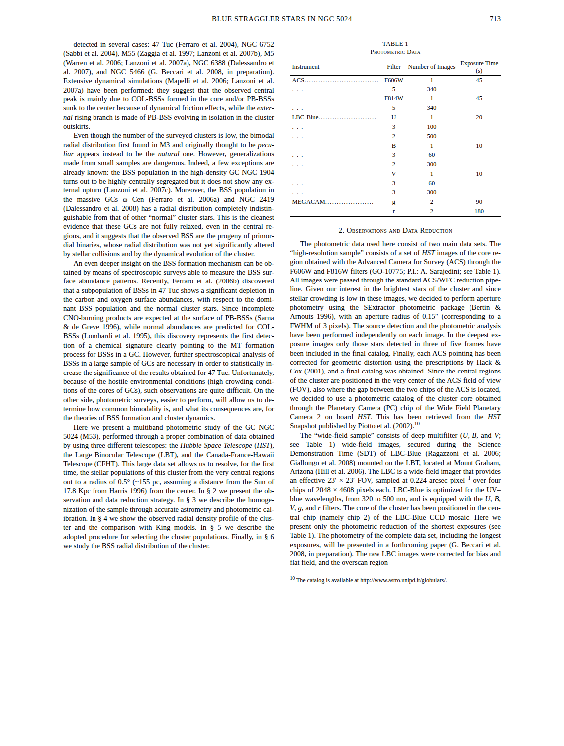BLUE STRAGGLER STARS IN NGC 5024 713
detected in several cases: 47 Tuc (Ferraro et al. 2004), NGC 6752 (Sabbi et al. 2004), M55 (Zaggia et al. 1997; Lanzoni et al. 2007b), M5 (Warren et al. 2006; Lanzoni et al. 2007a), NGC 6388 (Dalessandro et al. 2007), and NGC 5466 (G. Beccari et al. 2008, in preparation). Extensive dynamical simulations (Mapelli et al. 2006; Lanzoni et al. 2007a) have been performed; they suggest that the observed central peak is mainly due to COL-BSSs formed in the core and/or PB-BSSs sunk to the center because of dynamical friction effects, while the external rising branch is made of PB-BSS evolving in isolation in the cluster outskirts.
Even though the number of the surveyed clusters is low, the bimodal radial distribution first found in M3 and originally thought to be peculiar appears instead to be the natural one. However, generalizations made from small samples are dangerous. Indeed, a few exceptions are already known: the BSS population in the high-density GC NGC 1904 turns out to be highly centrally segregated but it does not show any external upturn (Lanzoni et al. 2007c). Moreover, the BSS population in the massive GCs ω Cen (Ferraro et al. 2006a) and NGC 2419 (Dalessandro et al. 2008) has a radial distribution completely indistinguishable from that of other “normal” cluster stars. This is the cleanest evidence that these GCs are not fully relaxed, even in the central regions, and it suggests that the observed BSS are the progeny of primordial binaries, whose radial distribution was not yet significantly altered by stellar collisions and by the dynamical evolution of the cluster.
An even deeper insight on the BSS formation mechanism can be obtained by means of spectroscopic surveys able to measure the BSS surface abundance patterns. Recently, Ferraro et al. (2006b) discovered that a subpopulation of BSSs in 47 Tuc shows a significant depletion in the carbon and oxygen surface abundances, with respect to the dominant BSS population and the normal cluster stars. Since incomplete CNO-burning products are expected at the surface of PB-BSSs (Sarna & de Greve 1996), while normal abundances are predicted for COL-BSSs (Lombardi et al. 1995), this discovery represents the first detection of a chemical signature clearly pointing to the MT formation process for BSSs in a GC. However, further spectroscopical analysis of BSSs in a large sample of GCs are necessary in order to statistically increase the significance of the results obtained for 47 Tuc. Unfortunately, because of the hostile environmental conditions (high crowding conditions of the cores of GCs), such observations are quite difficult. On the other side, photometric surveys, easier to perform, will allow us to determine how common bimodality is, and what its consequences are, for the theories of BSS formation and cluster dynamics.
Here we present a multiband photometric study of the GC NGC 5024 (M53), performed through a proper combination of data obtained by using three different telescopes: the Hubble Space Telescope (HST), the Large Binocular Telescope (LBT), and the Canada-France-Hawaii Telescope (CFHT). This large data set allows us to resolve, for the first time, the stellar populations of this cluster from the very central regions out to a radius of 0.5° (~155 pc, assuming a distance from the Sun of 17.8 Kpc from Harris 1996) from the center. In § 2 we present the observation and data reduction strategy. In § 3 we describe the homogenization of the sample through accurate astrometry and photometric calibration. In § 4 we show the observed radial density profile of the cluster and the comparison with King models. In § 5 we describe the adopted procedure for selecting the cluster populations. Finally, in § 6 we study the BSS radial distribution of the cluster.
TABLE 1 Photometric Data
| Instrument | Filter | Number of Images | Exposure Time (s) |
| --- | --- | --- | --- |
| ACS ................................ | F606W | 1 | 45 |
| . . . | 5 | 340 | |
| | F814W | 1 | 45 |
| . . . | 5 | 340 | |
| LBC-Blue ......................... | U | 1 | 20 |
| . . . | 3 | 100 | |
| . . . | 2 | 500 | |
| | B | 1 | 10 |
| . . . | 3 | 60 | |
| . . . | 2 | 300 | |
| | V | 1 | 10 |
| . . . | 3 | 60 | |
| . . . | 3 | 300 | |
| MEGACAM ..................... | g | 2 | 90 |
| | r | 2 | 180 |
2. Observations and Data Reduction
The photometric data used here consist of two main data sets. The “high-resolution sample” consists of a set of HST images of the core region obtained with the Advanced Camera for Survey (ACS) through the F606W and F816W filters (GO-10775; P.I.: A. Sarajedini; see Table 1). All images were passed through the standard ACS/WFC reduction pipeline. Given our interest in the brightest stars of the cluster and since stellar crowding is low in these images, we decided to perform aperture photometry using the SExtractor photometric package (Bertin & Arnouts 1996), with an aperture radius of 0.15″ (corresponding to a FWHM of 3 pixels). The source detection and the photometric analysis have been performed independently on each image. In the deepest exposure images only those stars detected in three of five frames have been included in the final catalog. Finally, each ACS pointing has been corrected for geometric distortion using the prescriptions by Hack & Cox (2001), and a final catalog was obtained. Since the central regions of the cluster are positioned in the very center of the ACS field of view (FOV), also where the gap between the two chips of the ACS is located, we decided to use a photometric catalog of the cluster core obtained through the Planetary Camera (PC) chip of the Wide Field Planetary Camera 2 on board HST. This has been retrieved from the HST Snapshot published by Piotto et al. (2002).10
The “wide-field sample” consists of deep multifilter (U, B, and V; see Table 1) wide-field images, secured during the Science Demonstration Time (SDT) of LBC-Blue (Ragazzoni et al. 2006; Giallongo et al. 2008) mounted on the LBT, located at Mount Graham, Arizona (Hill et al. 2006). The LBC is a wide-field imager that provides an effective 23′ × 23′ FOV, sampled at 0.224 arcsec pixel−1 over four chips of 2048 × 4608 pixels each. LBC-Blue is optimized for the UV–blue wavelengths, from 320 to 500 nm, and is equipped with the U, B, V, g, and r filters. The core of the cluster has been positioned in the central chip (namely chip 2) of the LBC-Blue CCD mosaic. Here we present only the photometric reduction of the shortest exposures (see Table 1). The photometry of the complete data set, including the longest exposures, will be presented in a forthcoming paper (G. Beccari et al. 2008, in preparation). The raw LBC images were corrected for bias and flat field, and the overscan region
10 The catalog is available at http://www.astro.unipd.it/globulars/.